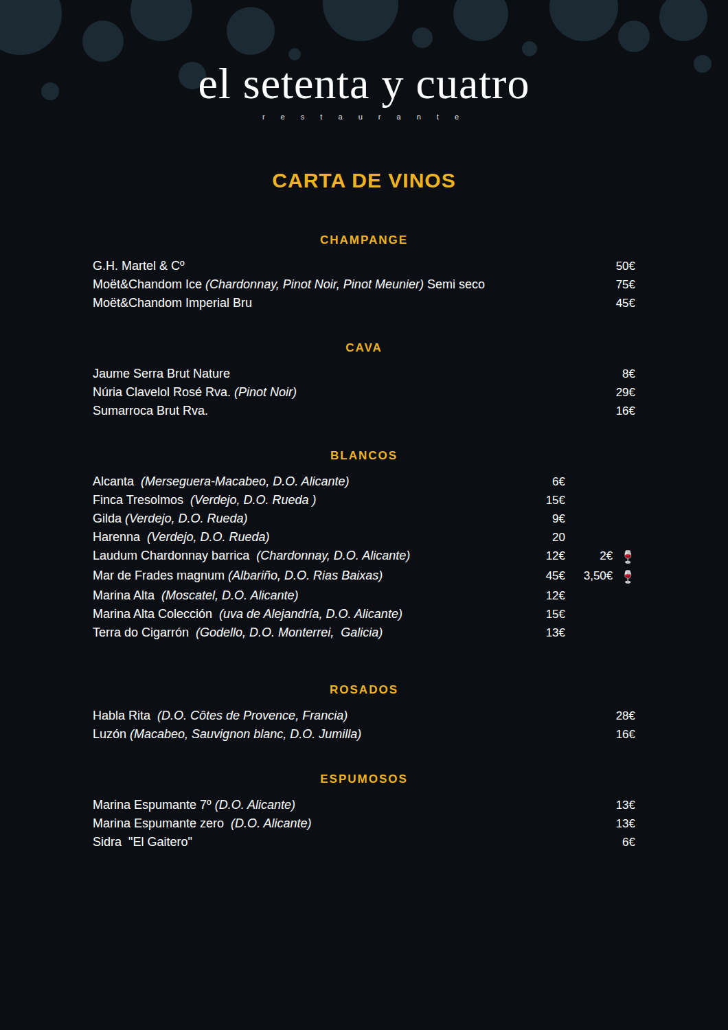el setenta y cuatro
r e s t a u r a n t e
Carta de Vinos
Champange
G.H. Martel & Cº 50€
Moët&Chandom Ice (Chardonnay, Pinot Noir, Pinot Meunier) Semi seco 75€
Moët&Chandom Imperial Bru 45€
Cava
Jaume Serra Brut Nature 8€
Núria Clavelol Rosé Rva. (Pinot Noir) 29€
Sumarroca Brut Rva. 16€
Blancos
Alcanta (Merseguera-Macabeo, D.O. Alicante) 6€
Finca Tresolmos (Verdejo, D.O. Rueda ) 15€
Gilda (Verdejo, D.O. Rueda) 9€
Harenna (Verdejo, D.O. Rueda) 20
Laudum Chardonnay barrica (Chardonnay, D.O. Alicante) 12€2€ 🍷
Mar de Frades magnum (Albariño, D.O. Rias Baixas) 45€3,50€ 🍷
Marina Alta (Moscatel, D.O. Alicante) 12€
Marina Alta Colección (uva de Alejandría, D.O. Alicante) 15€
Terra do Cigarrón (Godello, D.O. Monterrei, Galicia) 13€
Rosados
Habla Rita (D.O. Côtes de Provence, Francia) 28€
Luzón (Macabeo, Sauvignon blanc, D.O. Jumilla) 16€
Espumosos
Marina Espumante 7º (D.O. Alicante) 13€
Marina Espumante zero (D.O. Alicante) 13€
Sidra "El Gaitero"6€